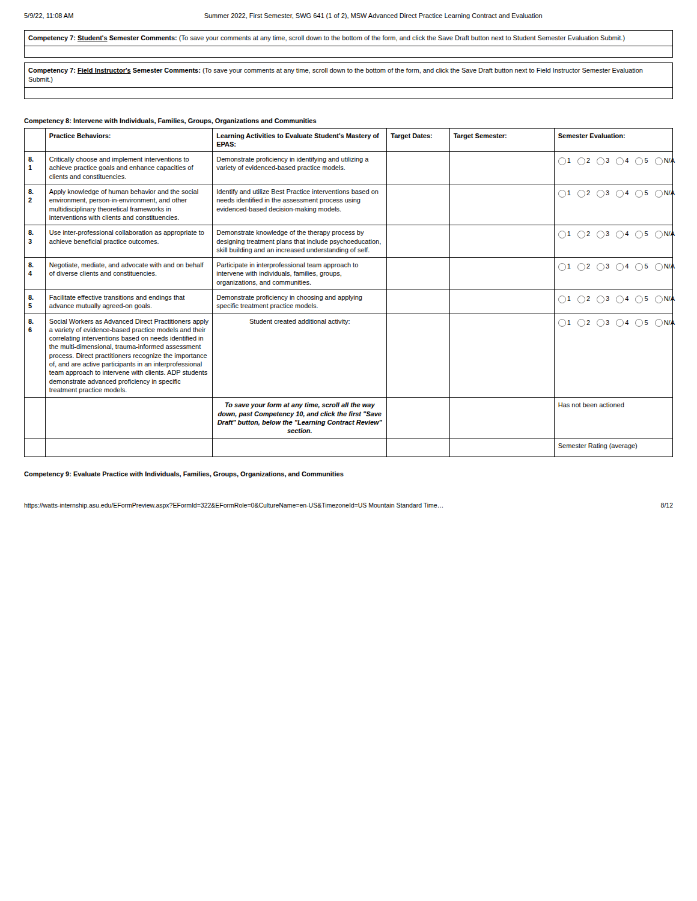5/9/22, 11:08 AM
Summer 2022, First Semester, SWG 641 (1 of 2), MSW Advanced Direct Practice Learning Contract and Evaluation
Competency 7: Student's Semester Comments: (To save your comments at any time, scroll down to the bottom of the form, and click the Save Draft button next to Student Semester Evaluation Submit.)
Competency 7: Field Instructor's Semester Comments: (To save your comments at any time, scroll down to the bottom of the form, and click the Save Draft button next to Field Instructor Semester Evaluation Submit.)
Competency 8: Intervene with Individuals, Families, Groups, Organizations and Communities
| | Practice Behaviors: | Learning Activities to Evaluate Student's Mastery of EPAS: | Target Dates: | Target Semester: | Semester Evaluation: |
| --- | --- | --- | --- | --- | --- |
| 8. 1 | Critically choose and implement interventions to achieve practice goals and enhance capacities of clients and constituencies. | Demonstrate proficiency in identifying and utilizing a variety of evidenced-based practice models. | | | 1 2 3 4 5 N/A |
| 8. 2 | Apply knowledge of human behavior and the social environment, person-in-environment, and other multidisciplinary theoretical frameworks in interventions with clients and constituencies. | Identify and utilize Best Practice interventions based on needs identified in the assessment process using evidenced-based decision-making models. | | | 1 2 3 4 5 N/A |
| 8. 3 | Use inter-professional collaboration as appropriate to achieve beneficial practice outcomes. | Demonstrate knowledge of the therapy process by designing treatment plans that include psychoeducation, skill building and an increased understanding of self. | | | 1 2 3 4 5 N/A |
| 8. 4 | Negotiate, mediate, and advocate with and on behalf of diverse clients and constituencies. | Participate in interprofessional team approach to intervene with individuals, families, groups, organizations, and communities. | | | 1 2 3 4 5 N/A |
| 8. 5 | Facilitate effective transitions and endings that advance mutually agreed-on goals. | Demonstrate proficiency in choosing and applying specific treatment practice models. | | | 1 2 3 4 5 N/A |
| 8. 6 | Social Workers as Advanced Direct Practitioners apply a variety of evidence-based practice models and their correlating interventions based on needs identified in the multi-dimensional, trauma-informed assessment process. Direct practitioners recognize the importance of, and are active participants in an interprofessional team approach to intervene with clients. ADP students demonstrate advanced proficiency in specific treatment practice models. | Student created additional activity: | | | 1 2 3 4 5 N/A |
| | | To save your form at any time, scroll all the way down, past Competency 10, and click the first "Save Draft" button, below the "Learning Contract Review" section. | | | Has not been actioned |
| | | | | | Semester Rating (average) |
Competency 9: Evaluate Practice with Individuals, Families, Groups, Organizations, and Communities
https://watts-internship.asu.edu/EFormPreview.aspx?EFormId=322&EFormRole=0&CultureName=en-US&TimezoneId=US Mountain Standard Time…
8/12